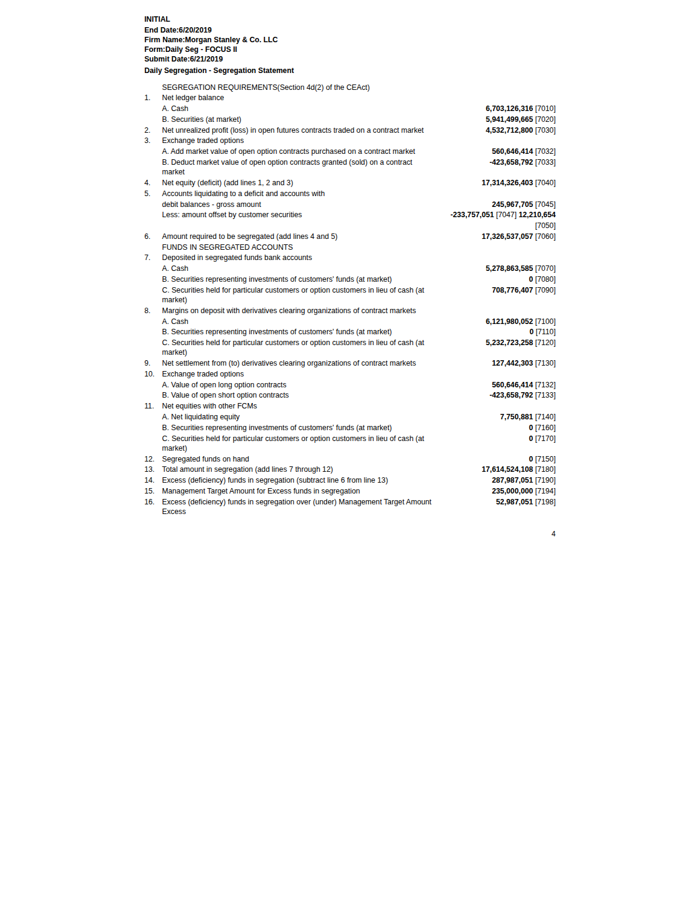INITIAL
End Date:6/20/2019
Firm Name:Morgan Stanley & Co. LLC
Form:Daily Seg - FOCUS II
Submit Date:6/21/2019
Daily Segregation - Segregation Statement
| | SEGREGATION REQUIREMENTS(Section 4d(2) of the CEAct) | |
| 1. | Net ledger balance | |
| | A. Cash | 6,703,126,316 [7010] |
| | B. Securities (at market) | 5,941,499,665 [7020] |
| 2. | Net unrealized profit (loss) in open futures contracts traded on a contract market | 4,532,712,800 [7030] |
| 3. | Exchange traded options | |
| | A. Add market value of open option contracts purchased on a contract market | 560,646,414 [7032] |
| | B. Deduct market value of open option contracts granted (sold) on a contract market | -423,658,792 [7033] |
| 4. | Net equity (deficit) (add lines 1, 2 and 3) | 17,314,326,403 [7040] |
| 5. | Accounts liquidating to a deficit and accounts with | |
| | debit balances - gross amount | 245,967,705 [7045] |
| | Less: amount offset by customer securities | -233,757,051 [7047] 12,210,654 |
| | | [7050] |
| 6. | Amount required to be segregated (add lines 4 and 5) | 17,326,537,057 [7060] |
| | FUNDS IN SEGREGATED ACCOUNTS | |
| 7. | Deposited in segregated funds bank accounts | |
| | A. Cash | 5,278,863,585 [7070] |
| | B. Securities representing investments of customers' funds (at market) | 0 [7080] |
| | C. Securities held for particular customers or option customers in lieu of cash (at market) | 708,776,407 [7090] |
| 8. | Margins on deposit with derivatives clearing organizations of contract markets | |
| | A. Cash | 6,121,980,052 [7100] |
| | B. Securities representing investments of customers' funds (at market) | 0 [7110] |
| | C. Securities held for particular customers or option customers in lieu of cash (at market) | 5,232,723,258 [7120] |
| 9. | Net settlement from (to) derivatives clearing organizations of contract markets | 127,442,303 [7130] |
| 10. | Exchange traded options | |
| | A. Value of open long option contracts | 560,646,414 [7132] |
| | B. Value of open short option contracts | -423,658,792 [7133] |
| 11. | Net equities with other FCMs | |
| | A. Net liquidating equity | 7,750,881 [7140] |
| | B. Securities representing investments of customers' funds (at market) | 0 [7160] |
| | C. Securities held for particular customers or option customers in lieu of cash (at market) | 0 [7170] |
| 12. | Segregated funds on hand | 0 [7150] |
| 13. | Total amount in segregation (add lines 7 through 12) | 17,614,524,108 [7180] |
| 14. | Excess (deficiency) funds in segregation (subtract line 6 from line 13) | 287,987,051 [7190] |
| 15. | Management Target Amount for Excess funds in segregation | 235,000,000 [7194] |
| 16. | Excess (deficiency) funds in segregation over (under) Management Target Amount Excess | 52,987,051 [7198] |
4